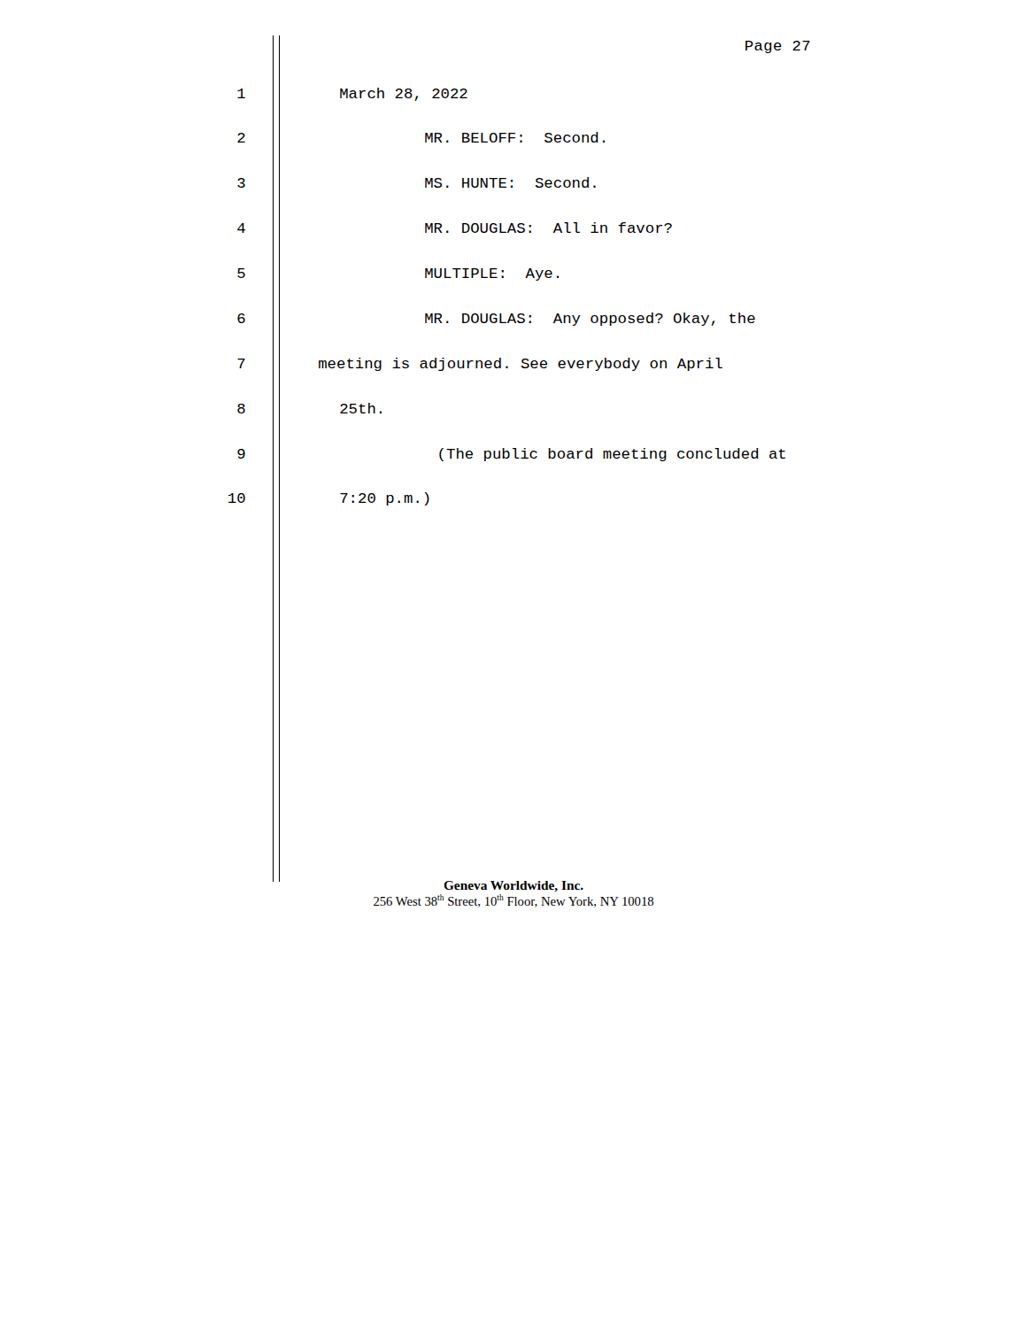Page 27
1 March 28, 2022
2 MR. BELOFF: Second.
3 MS. HUNTE: Second.
4 MR. DOUGLAS: All in favor?
5 MULTIPLE: Aye.
6 MR. DOUGLAS: Any opposed? Okay, the
7 meeting is adjourned. See everybody on April
825th.
9(The public board meeting concluded at
107:20 p.m.)
Geneva Worldwide, Inc.
256 West 38th Street, 10th Floor, New York, NY 10018